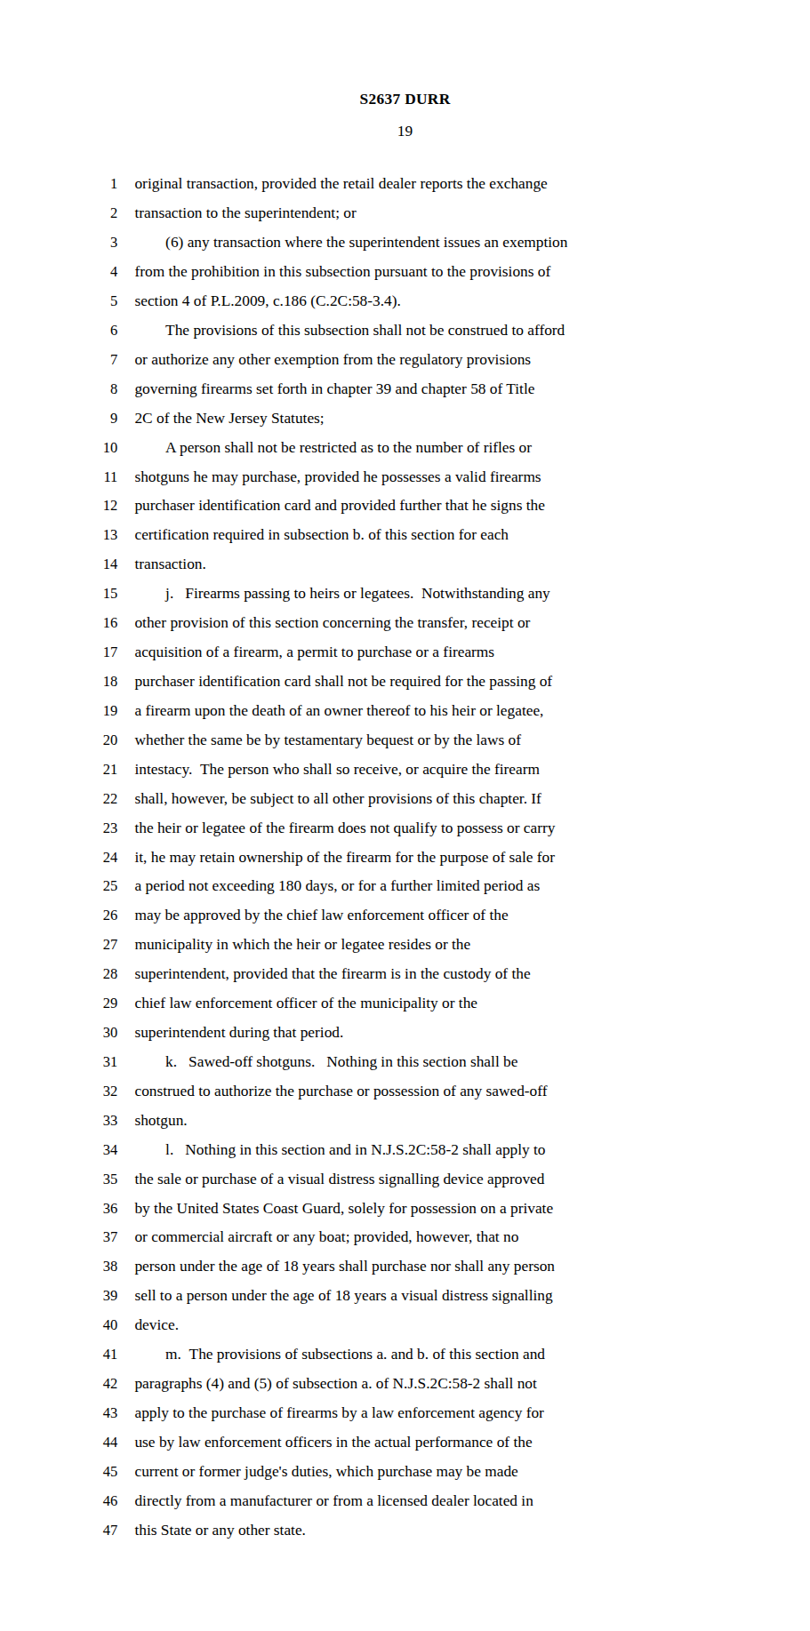S2637 DURR
19
original transaction, provided the retail dealer reports the exchange
transaction to the superintendent; or
(6) any transaction where the superintendent issues an exemption
from the prohibition in this subsection pursuant to the provisions of
section 4 of P.L.2009, c.186 (C.2C:58-3.4).
The provisions of this subsection shall not be construed to afford
or authorize any other exemption from the regulatory provisions
governing firearms set forth in chapter 39 and chapter 58 of Title
2C of the New Jersey Statutes;
A person shall not be restricted as to the number of rifles or
shotguns he may purchase, provided he possesses a valid firearms
purchaser identification card and provided further that he signs the
certification required in subsection b. of this section for each
transaction.
j. Firearms passing to heirs or legatees. Notwithstanding any
other provision of this section concerning the transfer, receipt or
acquisition of a firearm, a permit to purchase or a firearms
purchaser identification card shall not be required for the passing of
a firearm upon the death of an owner thereof to his heir or legatee,
whether the same be by testamentary bequest or by the laws of
intestacy. The person who shall so receive, or acquire the firearm
shall, however, be subject to all other provisions of this chapter. If
the heir or legatee of the firearm does not qualify to possess or carry
it, he may retain ownership of the firearm for the purpose of sale for
a period not exceeding 180 days, or for a further limited period as
may be approved by the chief law enforcement officer of the
municipality in which the heir or legatee resides or the
superintendent, provided that the firearm is in the custody of the
chief law enforcement officer of the municipality or the
superintendent during that period.
k. Sawed-off shotguns. Nothing in this section shall be
construed to authorize the purchase or possession of any sawed-off
shotgun.
l. Nothing in this section and in N.J.S.2C:58-2 shall apply to
the sale or purchase of a visual distress signalling device approved
by the United States Coast Guard, solely for possession on a private
or commercial aircraft or any boat; provided, however, that no
person under the age of 18 years shall purchase nor shall any person
sell to a person under the age of 18 years a visual distress signalling
device.
m. The provisions of subsections a. and b. of this section and
paragraphs (4) and (5) of subsection a. of N.J.S.2C:58-2 shall not
apply to the purchase of firearms by a law enforcement agency for
use by law enforcement officers in the actual performance of the
current or former judge's duties, which purchase may be made
directly from a manufacturer or from a licensed dealer located in
this State or any other state.